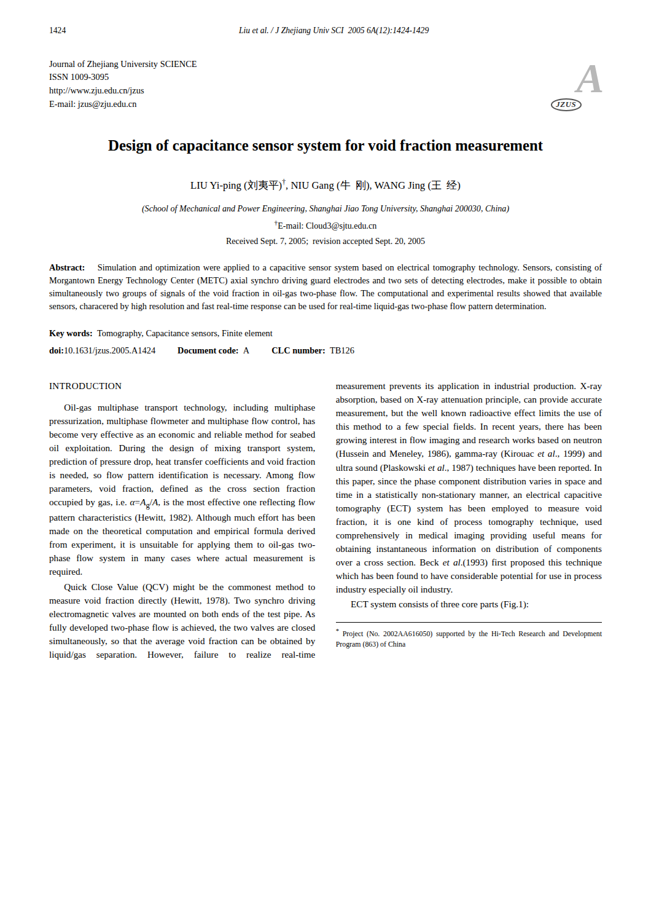1424 Liu et al. / J Zhejiang Univ SCI 2005 6A(12):1424-1429
Journal of Zhejiang University SCIENCE
ISSN 1009-3095
http://www.zju.edu.cn/jzus
E-mail: jzus@zju.edu.cn
A JZUS
Design of capacitance sensor system for void fraction measurement
LIU Yi-ping (刘夷平)†, NIU Gang (牛 刚), WANG Jing (王 经)
(School of Mechanical and Power Engineering, Shanghai Jiao Tong University, Shanghai 200030, China)
†E-mail: Cloud3@sjtu.edu.cn
Received Sept. 7, 2005; revision accepted Sept. 20, 2005
Abstract: Simulation and optimization were applied to a capacitive sensor system based on electrical tomography technology. Sensors, consisting of Morgantown Energy Technology Center (METC) axial synchro driving guard electrodes and two sets of detecting electrodes, make it possible to obtain simultaneously two groups of signals of the void fraction in oil-gas two-phase flow. The computational and experimental results showed that available sensors, characered by high resolution and fast real-time response can be used for real-time liquid-gas two-phase flow pattern determination.
Key words: Tomography, Capacitance sensors, Finite element
doi: 10.1631/jzus.2005.A1424 Document code: A CLC number: TB126
Introduction
Oil-gas multiphase transport technology, including multiphase pressurization, multiphase flowmeter and multiphase flow control, has become very effective as an economic and reliable method for seabed oil exploitation. During the design of mixing transport system, prediction of pressure drop, heat transfer coefficients and void fraction is needed, so flow pattern identification is necessary. Among flow parameters, void fraction, defined as the cross section fraction occupied by gas, i.e. α=Ag/A, is the most effective one reflecting flow pattern characteristics (Hewitt, 1982). Although much effort has been made on the theoretical computation and empirical formula derived from experiment, it is unsuitable for applying them to oil-gas two-phase flow system in many cases where actual measurement is required.
Quick Close Value (QCV) might be the commonest method to measure void fraction directly (Hewitt, 1978). Two synchro driving electromagnetic valves are mounted on both ends of the test pipe. As fully developed two-phase flow is achieved, the two valves are closed simultaneously, so that the average void fraction can be obtained by liquid/gas separation. However, failure to realize real-time measurement prevents its application in industrial production. X-ray absorption, based on X-ray attenuation principle, can provide accurate measurement, but the well known radioactive effect limits the use of this method to a few special fields. In recent years, there has been growing interest in flow imaging and research works based on neutron (Hussein and Meneley, 1986), gamma-ray (Kirouac et al., 1999) and ultra sound (Plaskowski et al., 1987) techniques have been reported. In this paper, since the phase component distribution varies in space and time in a statistically non-stationary manner, an electrical capacitive tomography (ECT) system has been employed to measure void fraction, it is one kind of process tomography technique, used comprehensively in medical imaging providing useful means for obtaining instantaneous information on distribution of components over a cross section. Beck et al.(1993) first proposed this technique which has been found to have considerable potential for use in process industry especially oil industry.
ECT system consists of three core parts (Fig.1):
* Project (No. 2002AA616050) supported by the Hi-Tech Research and Development Program (863) of China